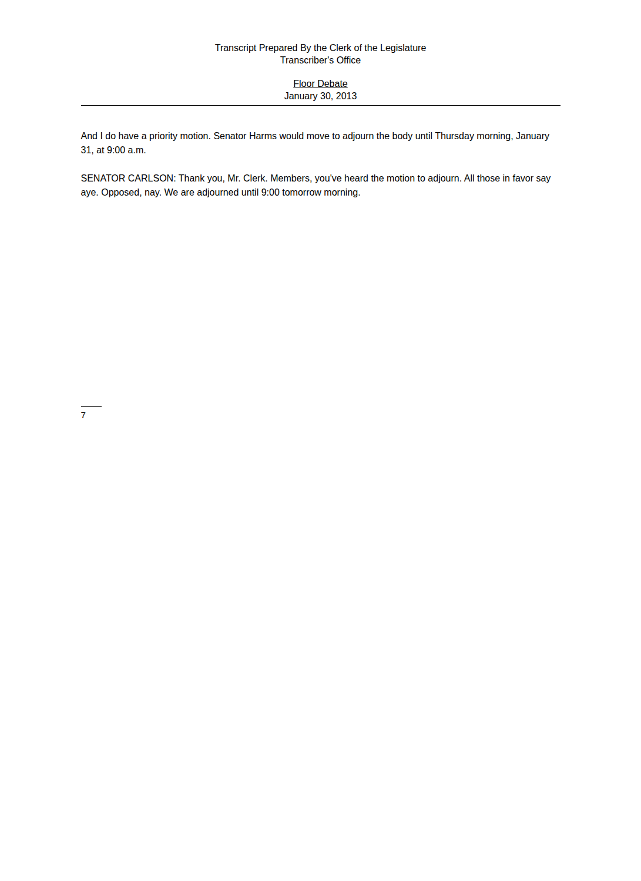Transcript Prepared By the Clerk of the Legislature
Transcriber's Office
Floor Debate
January 30, 2013
And I do have a priority motion. Senator Harms would move to adjourn the body until Thursday morning, January 31, at 9:00 a.m.
SENATOR CARLSON: Thank you, Mr. Clerk. Members, you've heard the motion to adjourn. All those in favor say aye. Opposed, nay. We are adjourned until 9:00 tomorrow morning.
7